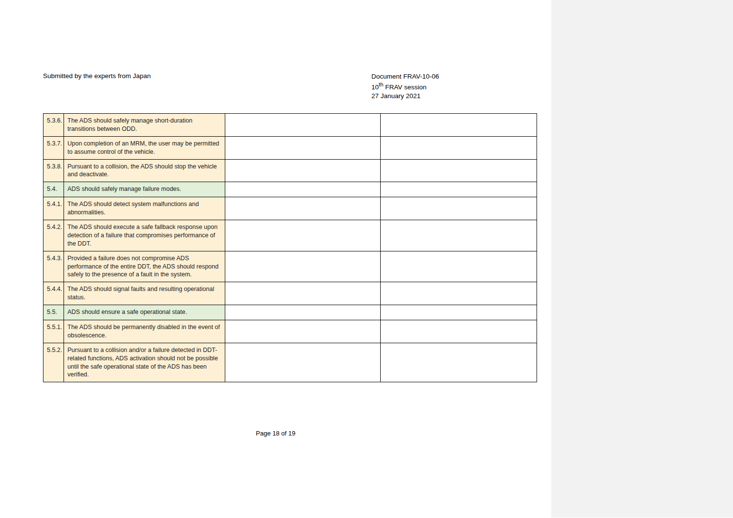Submitted by the experts from Japan
Document FRAV-10-06
10th FRAV session
27 January 2021
| 5.3.6. | The ADS should safely manage short-duration transitions between ODD. | | |
| 5.3.7. | Upon completion of an MRM, the user may be permitted to assume control of the vehicle. | | |
| 5.3.8. | Pursuant to a collision, the ADS should stop the vehicle and deactivate. | | |
| 5.4. | ADS should safely manage failure modes. | | |
| 5.4.1. | The ADS should detect system malfunctions and abnormalities. | | |
| 5.4.2. | The ADS should execute a safe fallback response upon detection of a failure that compromises performance of the DDT. | | |
| 5.4.3. | Provided a failure does not compromise ADS performance of the entire DDT, the ADS should respond safely to the presence of a fault in the system. | | |
| 5.4.4. | The ADS should signal faults and resulting operational status. | | |
| 5.5. | ADS should ensure a safe operational state. | | |
| 5.5.1. | The ADS should be permanently disabled in the event of obsolescence. | | |
| 5.5.2. | Pursuant to a collision and/or a failure detected in DDT-related functions, ADS activation should not be possible until the safe operational state of the ADS has been verified. | | |
Page 18 of 19